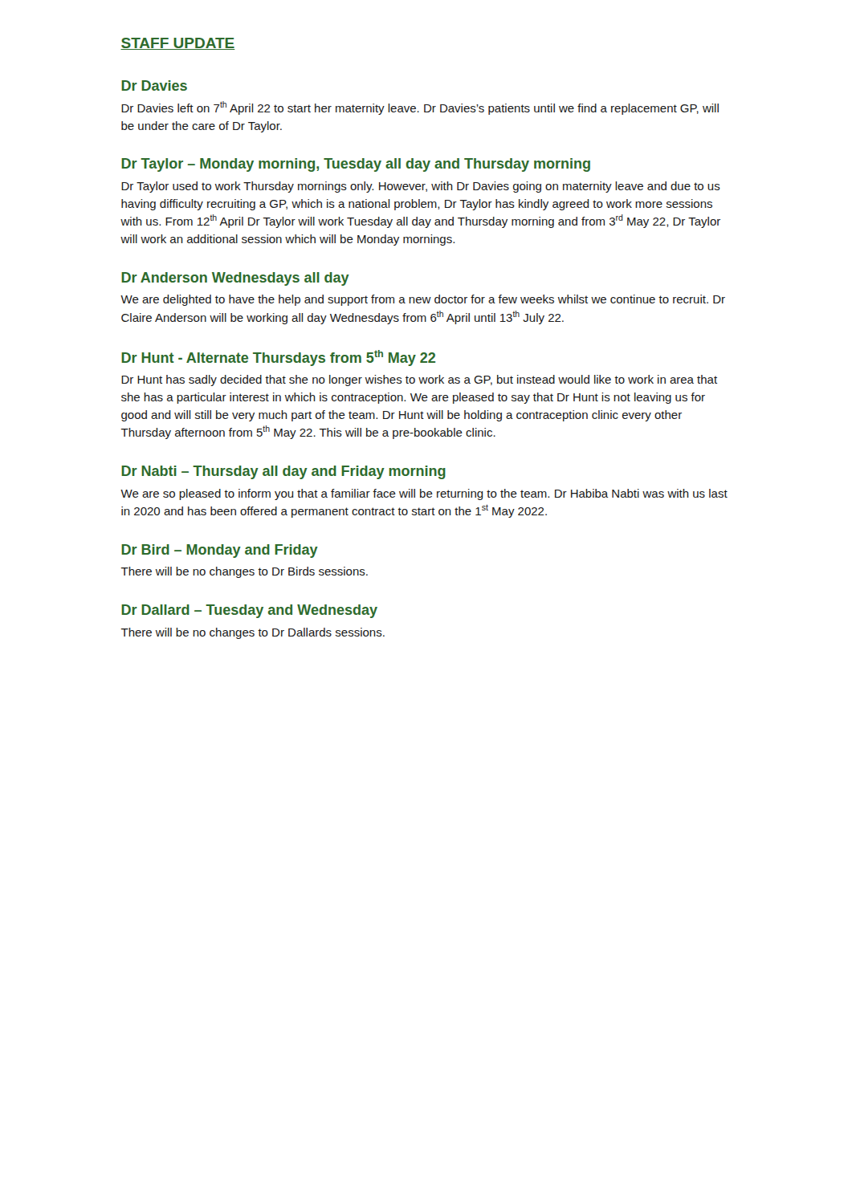STAFF UPDATE
Dr Davies
Dr Davies left on 7th April 22 to start her maternity leave. Dr Davies’s patients until we find a replacement GP, will be under the care of Dr Taylor.
Dr Taylor – Monday morning, Tuesday all day and Thursday morning
Dr Taylor used to work Thursday mornings only. However, with Dr Davies going on maternity leave and due to us having difficulty recruiting a GP, which is a national problem, Dr Taylor has kindly agreed to work more sessions with us. From 12th April Dr Taylor will work Tuesday all day and Thursday morning and from 3rd May 22, Dr Taylor will work an additional session which will be Monday mornings.
Dr Anderson Wednesdays all day
We are delighted to have the help and support from a new doctor for a few weeks whilst we continue to recruit. Dr Claire Anderson will be working all day Wednesdays from 6th April until 13th July 22.
Dr Hunt - Alternate Thursdays from 5th May 22
Dr Hunt has sadly decided that she no longer wishes to work as a GP, but instead would like to work in area that she has a particular interest in which is contraception. We are pleased to say that Dr Hunt is not leaving us for good and will still be very much part of the team. Dr Hunt will be holding a contraception clinic every other Thursday afternoon from 5th May 22. This will be a pre-bookable clinic.
Dr Nabti – Thursday all day and Friday morning
We are so pleased to inform you that a familiar face will be returning to the team. Dr Habiba Nabti was with us last in 2020 and has been offered a permanent contract to start on the 1st May 2022.
Dr Bird – Monday and Friday
There will be no changes to Dr Birds sessions.
Dr Dallard – Tuesday and Wednesday
There will be no changes to Dr Dallards sessions.